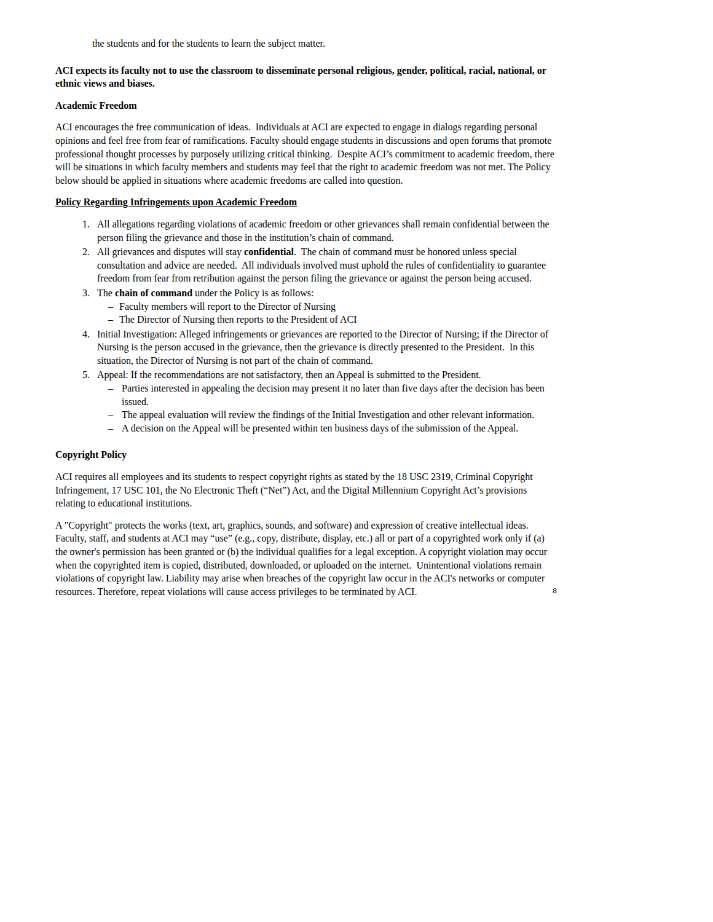the students and for the students to learn the subject matter.
ACI expects its faculty not to use the classroom to disseminate personal religious, gender, political, racial, national, or ethnic views and biases.
Academic Freedom
ACI encourages the free communication of ideas. Individuals at ACI are expected to engage in dialogs regarding personal opinions and feel free from fear of ramifications. Faculty should engage students in discussions and open forums that promote professional thought processes by purposely utilizing critical thinking. Despite ACI’s commitment to academic freedom, there will be situations in which faculty members and students may feel that the right to academic freedom was not met. The Policy below should be applied in situations where academic freedoms are called into question.
Policy Regarding Infringements upon Academic Freedom
All allegations regarding violations of academic freedom or other grievances shall remain confidential between the person filing the grievance and those in the institution’s chain of command.
All grievances and disputes will stay confidential. The chain of command must be honored unless special consultation and advice are needed. All individuals involved must uphold the rules of confidentiality to guarantee freedom from fear from retribution against the person filing the grievance or against the person being accused.
The chain of command under the Policy is as follows:
Faculty members will report to the Director of Nursing
The Director of Nursing then reports to the President of ACI
Initial Investigation: Alleged infringements or grievances are reported to the Director of Nursing; if the Director of Nursing is the person accused in the grievance, then the grievance is directly presented to the President. In this situation, the Director of Nursing is not part of the chain of command.
Appeal: If the recommendations are not satisfactory, then an Appeal is submitted to the President.
Parties interested in appealing the decision may present it no later than five days after the decision has been issued.
The appeal evaluation will review the findings of the Initial Investigation and other relevant information.
A decision on the Appeal will be presented within ten business days of the submission of the Appeal.
Copyright Policy
ACI requires all employees and its students to respect copyright rights as stated by the 18 USC 2319, Criminal Copyright Infringement, 17 USC 101, the No Electronic Theft (“Net”) Act, and the Digital Millennium Copyright Act’s provisions relating to educational institutions.
A "Copyright" protects the works (text, art, graphics, sounds, and software) and expression of creative intellectual ideas. Faculty, staff, and students at ACI may “use” (e.g., copy, distribute, display, etc.) all or part of a copyrighted work only if (a) the owner's permission has been granted or (b) the individual qualifies for a legal exception. A copyright violation may occur when the copyrighted item is copied, distributed, downloaded, or uploaded on the internet. Unintentional violations remain violations of copyright law. Liability may arise when breaches of the copyright law occur in the ACI's networks or computer resources. Therefore, repeat violations will cause access privileges to be terminated by ACI.8